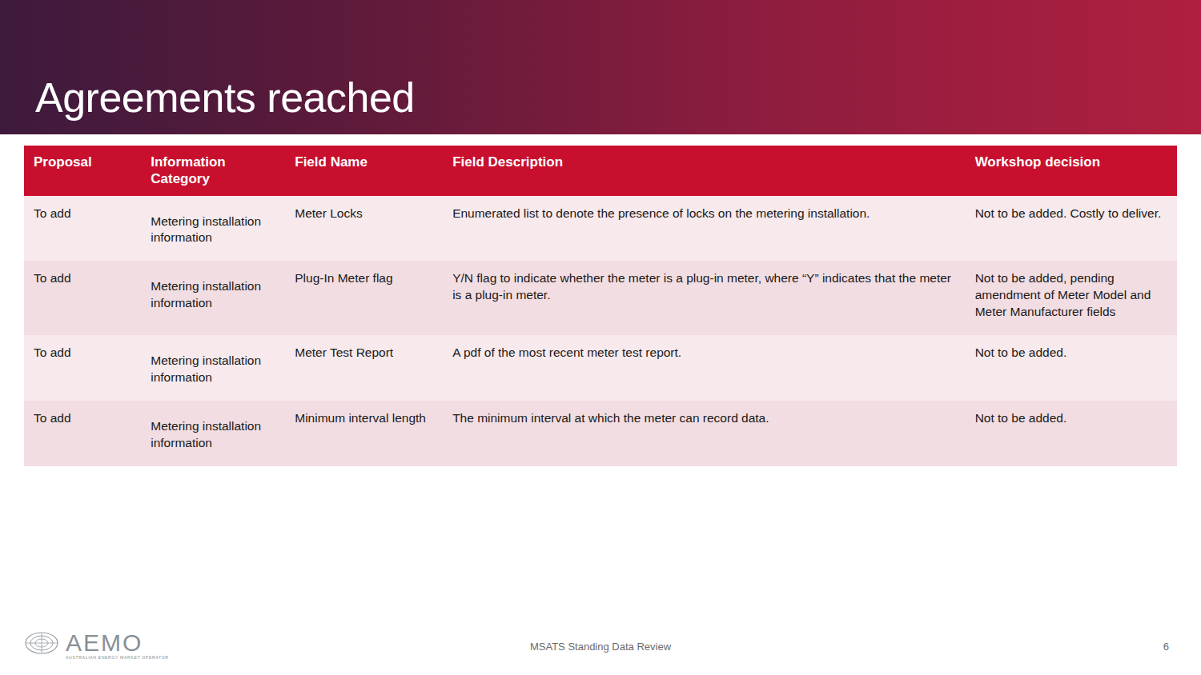Agreements reached
| Proposal | Information Category | Field Name | Field Description | Workshop decision |
| --- | --- | --- | --- | --- |
| To add | Metering installation information | Meter Locks | Enumerated list to denote the presence of locks on the metering installation. | Not to be added. Costly to deliver. |
| To add | Metering installation information | Plug-In Meter flag | Y/N flag to indicate whether the meter is a plug-in meter, where “Y” indicates that the meter is a plug-in meter. | Not to be added, pending amendment of Meter Model and Meter Manufacturer fields |
| To add | Metering installation information | Meter Test Report | A pdf of the most recent meter test report. | Not to be added. |
| To add | Metering installation information | Minimum interval length | The minimum interval at which the meter can record data. | Not to be added. |
AEMO AUSTRALIAN ENERGY MARKET OPERATOR
MSATS Standing Data Review
6